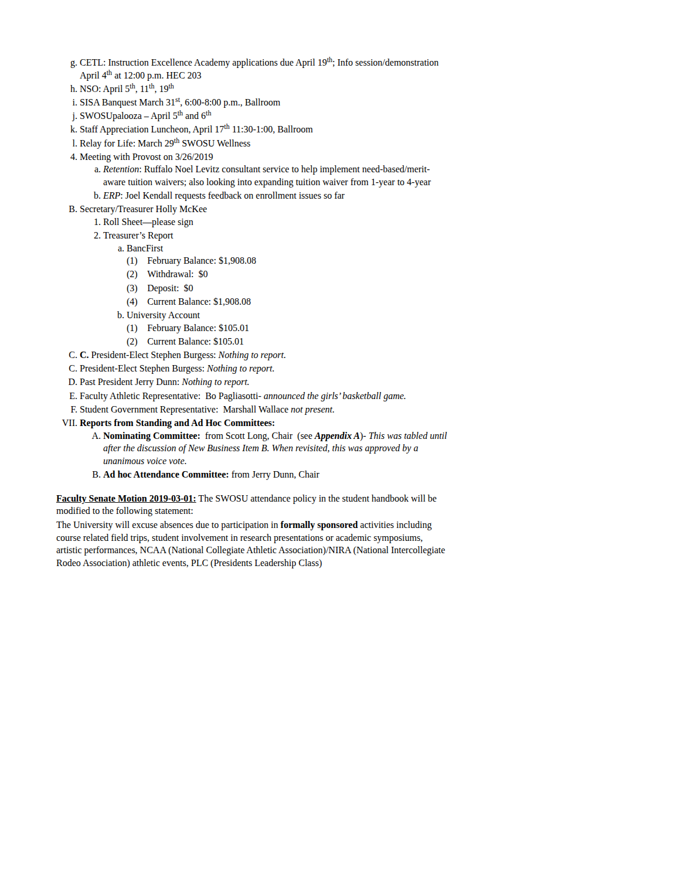CETL: Instruction Excellence Academy applications due April 19th; Info session/demonstration April 4th at 12:00 p.m. HEC 203
NSO: April 5th, 11th, 19th
SISA Banquest March 31st, 6:00-8:00 p.m., Ballroom
SWOSUpalooza – April 5th and 6th
Staff Appreciation Luncheon, April 17th 11:30-1:00, Ballroom
Relay for Life: March 29th SWOSU Wellness
Meeting with Provost on 3/26/2019
Retention: Ruffalo Noel Levitz consultant service to help implement need-based/merit-aware tuition waivers; also looking into expanding tuition waiver from 1-year to 4-year
ERP: Joel Kendall requests feedback on enrollment issues so far
Secretary/Treasurer Holly McKee
Roll Sheet—please sign
Treasurer’s Report
BancFirst
(1) February Balance: $1,908.08
(2) Withdrawal: $0
(3) Deposit: $0
(4) Current Balance: $1,908.08
University Account
(1) February Balance: $105.01
(2) Current Balance: $105.01
C. President-Elect Stephen Burgess: Nothing to report.
President-Elect Stephen Burgess: Nothing to report.
Past President Jerry Dunn: Nothing to report.
Faculty Athletic Representative: Bo Pagliasotti- announced the girls’ basketball game.
Student Government Representative: Marshall Wallace not present.
Reports from Standing and Ad Hoc Committees:
Nominating Committee: from Scott Long, Chair (see Appendix A)- This was tabled until after the discussion of New Business Item B. When revisited, this was approved by a unanimous voice vote.
Ad hoc Attendance Committee: from Jerry Dunn, Chair
Faculty Senate Motion 2019-03-01: The SWOSU attendance policy in the student handbook will be modified to the following statement:
The University will excuse absences due to participation in formally sponsored activities including course related field trips, student involvement in research presentations or academic symposiums, artistic performances, NCAA (National Collegiate Athletic Association)/NIRA (National Intercollegiate Rodeo Association) athletic events, PLC (Presidents Leadership Class)